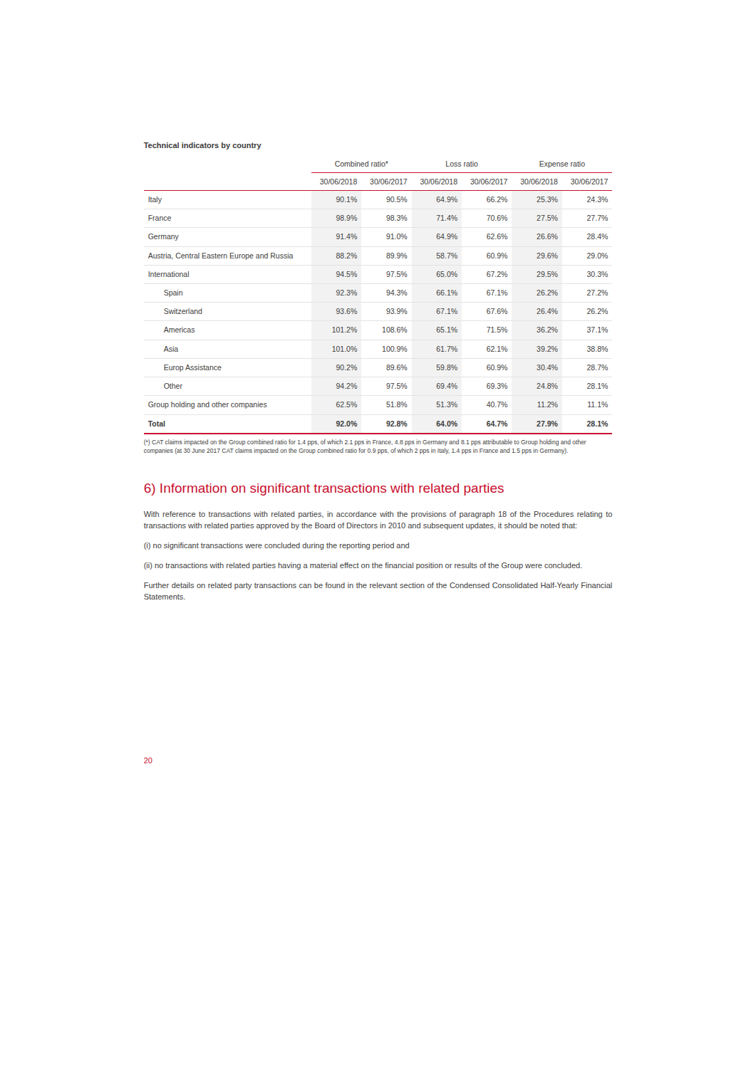Technical indicators by country
| | Combined ratio* | Loss ratio | Expense ratio |
| --- | --- | --- | --- |
| | 30/06/2018 | 30/06/2017 | 30/06/2018 | 30/06/2017 | 30/06/2018 | 30/06/2017 |
| Italy | 90.1% | 90.5% | 64.9% | 66.2% | 25.3% | 24.3% |
| France | 98.9% | 98.3% | 71.4% | 70.6% | 27.5% | 27.7% |
| Germany | 91.4% | 91.0% | 64.9% | 62.6% | 26.6% | 28.4% |
| Austria, Central Eastern Europe and Russia | 88.2% | 89.9% | 58.7% | 60.9% | 29.6% | 29.0% |
| International | 94.5% | 97.5% | 65.0% | 67.2% | 29.5% | 30.3% |
| Spain | 92.3% | 94.3% | 66.1% | 67.1% | 26.2% | 27.2% |
| Switzerland | 93.6% | 93.9% | 67.1% | 67.6% | 26.4% | 26.2% |
| Americas | 101.2% | 108.6% | 65.1% | 71.5% | 36.2% | 37.1% |
| Asia | 101.0% | 100.9% | 61.7% | 62.1% | 39.2% | 38.8% |
| Europ Assistance | 90.2% | 89.6% | 59.8% | 60.9% | 30.4% | 28.7% |
| Other | 94.2% | 97.5% | 69.4% | 69.3% | 24.8% | 28.1% |
| Group holding and other companies | 62.5% | 51.8% | 51.3% | 40.7% | 11.2% | 11.1% |
| Total | 92.0% | 92.8% | 64.0% | 64.7% | 27.9% | 28.1% |
(*) CAT claims impacted on the Group combined ratio for 1.4 pps, of which 2.1 pps in France, 4.8 pps in Germany and 8.1 pps attributable to Group holding and other companies (at 30 June 2017 CAT claims impacted on the Group combined ratio for 0.9 pps, of which 2 pps in Italy, 1.4 pps in France and 1.5 pps in Germany).
6) Information on significant transactions with related parties
With reference to transactions with related parties, in accordance with the provisions of paragraph 18 of the Procedures relating to transactions with related parties approved by the Board of Directors in 2010 and subsequent updates, it should be noted that:
(i) no significant transactions were concluded during the reporting period and
(ii) no transactions with related parties having a material effect on the financial position or results of the Group were concluded.
Further details on related party transactions can be found in the relevant section of the Condensed Consolidated Half-Yearly Financial Statements.
20